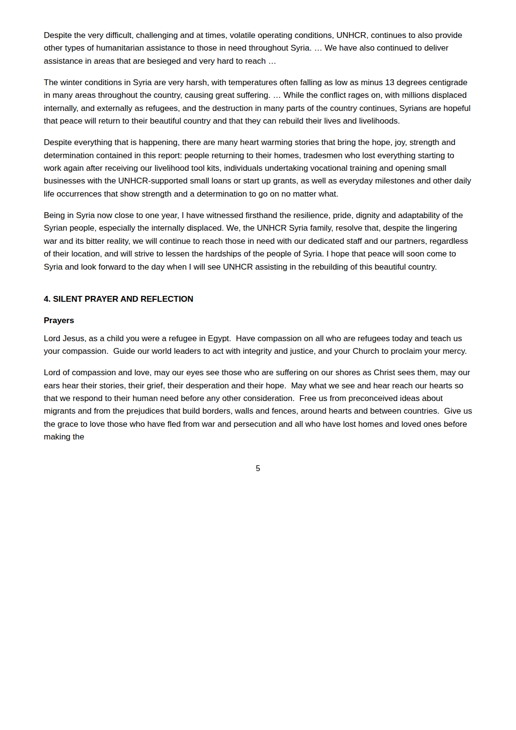Despite the very difficult, challenging and at times, volatile operating conditions, UNHCR, continues to also provide other types of humanitarian assistance to those in need throughout Syria. … We have also continued to deliver assistance in areas that are besieged and very hard to reach …
The winter conditions in Syria are very harsh, with temperatures often falling as low as minus 13 degrees centigrade in many areas throughout the country, causing great suffering. … While the conflict rages on, with millions displaced internally, and externally as refugees, and the destruction in many parts of the country continues, Syrians are hopeful that peace will return to their beautiful country and that they can rebuild their lives and livelihoods.
Despite everything that is happening, there are many heart warming stories that bring the hope, joy, strength and determination contained in this report: people returning to their homes, tradesmen who lost everything starting to work again after receiving our livelihood tool kits, individuals undertaking vocational training and opening small businesses with the UNHCR-supported small loans or start up grants, as well as everyday milestones and other daily life occurrences that show strength and a determination to go on no matter what.
Being in Syria now close to one year, I have witnessed firsthand the resilience, pride, dignity and adaptability of the Syrian people, especially the internally displaced. We, the UNHCR Syria family, resolve that, despite the lingering war and its bitter reality, we will continue to reach those in need with our dedicated staff and our partners, regardless of their location, and will strive to lessen the hardships of the people of Syria. I hope that peace will soon come to Syria and look forward to the day when I will see UNHCR assisting in the rebuilding of this beautiful country.
4. SILENT PRAYER AND REFLECTION
Prayers
Lord Jesus, as a child you were a refugee in Egypt. Have compassion on all who are refugees today and teach us your compassion. Guide our world leaders to act with integrity and justice, and your Church to proclaim your mercy.
Lord of compassion and love, may our eyes see those who are suffering on our shores as Christ sees them, may our ears hear their stories, their grief, their desperation and their hope. May what we see and hear reach our hearts so that we respond to their human need before any other consideration. Free us from preconceived ideas about migrants and from the prejudices that build borders, walls and fences, around hearts and between countries. Give us the grace to love those who have fled from war and persecution and all who have lost homes and loved ones before making the
5